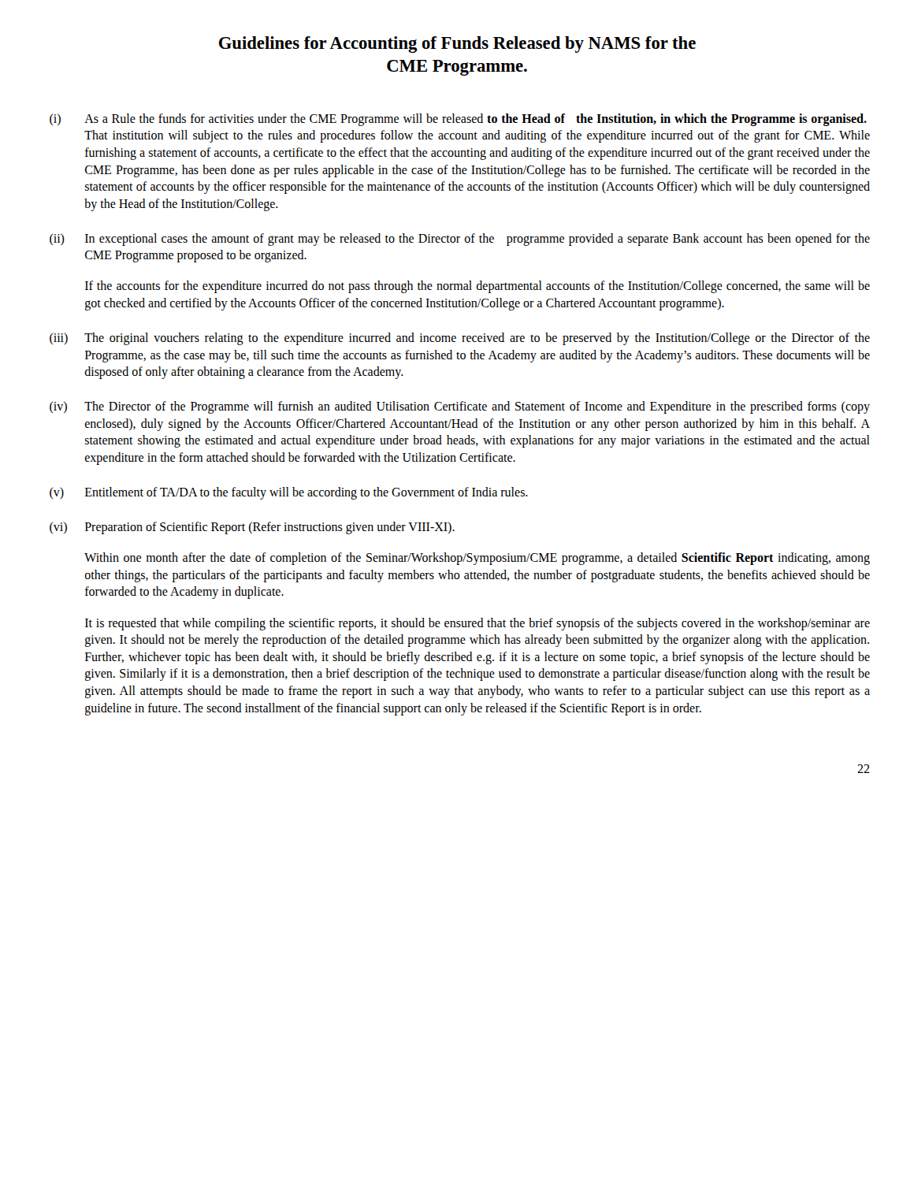Guidelines for Accounting of Funds Released by NAMS for the
CME Programme.
(i)
As a Rule the funds for activities under the CME Programme will be released to the Head of the Institution, in which the Programme is organised. That institution will subject to the rules and procedures follow the account and auditing of the expenditure incurred out of the grant for CME. While furnishing a statement of accounts, a certificate to the effect that the accounting and auditing of the expenditure incurred out of the grant received under the CME Programme, has been done as per rules applicable in the case of the Institution/College has to be furnished. The certificate will be recorded in the statement of accounts by the officer responsible for the maintenance of the accounts of the institution (Accounts Officer) which will be duly countersigned by the Head of the Institution/College.
(ii)
In exceptional cases the amount of grant may be released to the Director of the programme provided a separate Bank account has been opened for the CME Programme proposed to be organized.
If the accounts for the expenditure incurred do not pass through the normal departmental accounts of the Institution/College concerned, the same will be got checked and certified by the Accounts Officer of the concerned Institution/College or a Chartered Accountant programme).
(iii)
The original vouchers relating to the expenditure incurred and income received are to be preserved by the Institution/College or the Director of the Programme, as the case may be, till such time the accounts as furnished to the Academy are audited by the Academy’s auditors. These documents will be disposed of only after obtaining a clearance from the Academy.
(iv)
The Director of the Programme will furnish an audited Utilisation Certificate and Statement of Income and Expenditure in the prescribed forms (copy enclosed), duly signed by the Accounts Officer/Chartered Accountant/Head of the Institution or any other person authorized by him in this behalf. A statement showing the estimated and actual expenditure under broad heads, with explanations for any major variations in the estimated and the actual expenditure in the form attached should be forwarded with the Utilization Certificate.
(v)
Entitlement of TA/DA to the faculty will be according to the Government of India rules.
(vi)
Preparation of Scientific Report (Refer instructions given under VIII-XI).
Within one month after the date of completion of the Seminar/Workshop/Symposium/CME programme, a detailed Scientific Report indicating, among other things, the particulars of the participants and faculty members who attended, the number of postgraduate students, the benefits achieved should be forwarded to the Academy in duplicate.
It is requested that while compiling the scientific reports, it should be ensured that the brief synopsis of the subjects covered in the workshop/seminar are given. It should not be merely the reproduction of the detailed programme which has already been submitted by the organizer along with the application. Further, whichever topic has been dealt with, it should be briefly described e.g. if it is a lecture on some topic, a brief synopsis of the lecture should be given. Similarly if it is a demonstration, then a brief description of the technique used to demonstrate a particular disease/function along with the result be given. All attempts should be made to frame the report in such a way that anybody, who wants to refer to a particular subject can use this report as a guideline in future. The second installment of the financial support can only be released if the Scientific Report is in order.
22